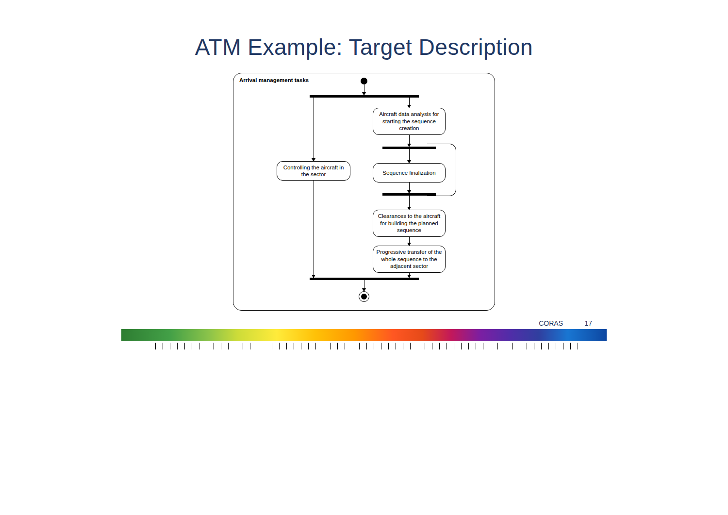ATM Example: Target Description
Arrival management tasks
Aircraft data analysis for starting the sequence creation
Controlling the aircraft in the sector
Sequence finalization
Clearances to the aircraft for building the planned sequence
Progressive transfer of the whole sequence to the adjacent sector
CORAS
17